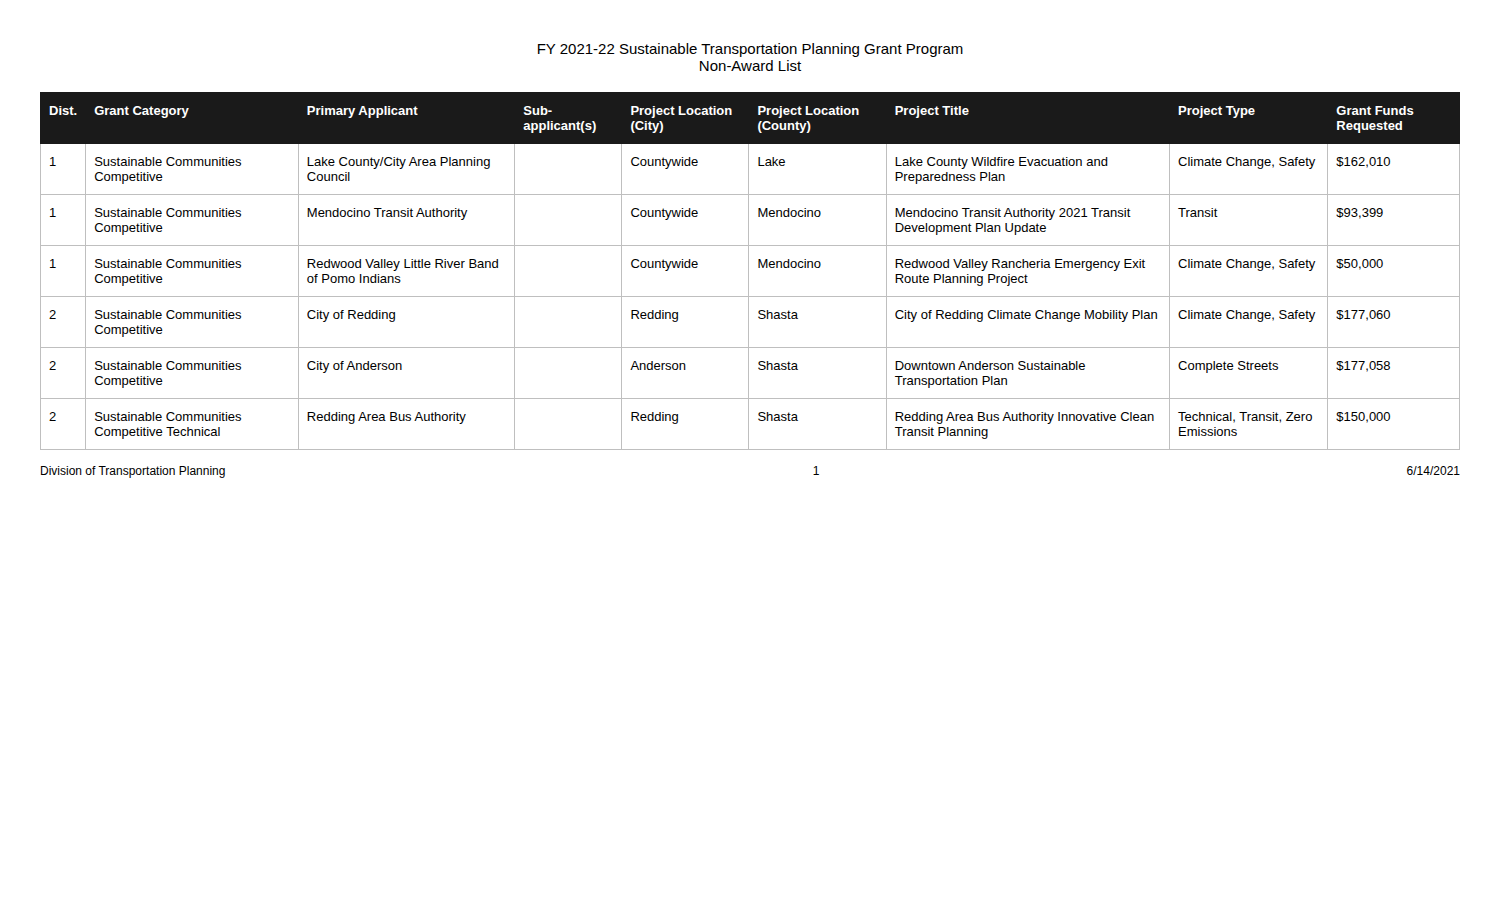FY 2021-22 Sustainable Transportation Planning Grant Program
Non-Award List
| Dist. | Grant Category | Primary Applicant | Sub-applicant(s) | Project Location (City) | Project Location (County) | Project Title | Project Type | Grant Funds Requested |
| --- | --- | --- | --- | --- | --- | --- | --- | --- |
| 1 | Sustainable Communities Competitive | Lake County/City Area Planning Council | | Countywide | Lake | Lake County Wildfire Evacuation and Preparedness Plan | Climate Change, Safety | $162,010 |
| 1 | Sustainable Communities Competitive | Mendocino Transit Authority | | Countywide | Mendocino | Mendocino Transit Authority 2021 Transit Development Plan Update | Transit | $93,399 |
| 1 | Sustainable Communities Competitive | Redwood Valley Little River Band of Pomo Indians | | Countywide | Mendocino | Redwood Valley Rancheria Emergency Exit Route Planning Project | Climate Change, Safety | $50,000 |
| 2 | Sustainable Communities Competitive | City of Redding | | Redding | Shasta | City of Redding Climate Change Mobility Plan | Climate Change, Safety | $177,060 |
| 2 | Sustainable Communities Competitive | City of Anderson | | Anderson | Shasta | Downtown Anderson Sustainable Transportation Plan | Complete Streets | $177,058 |
| 2 | Sustainable Communities Competitive Technical | Redding Area Bus Authority | | Redding | Shasta | Redding Area Bus Authority Innovative Clean Transit Planning | Technical, Transit, Zero Emissions | $150,000 |
Division of Transportation Planning 1 6/14/2021